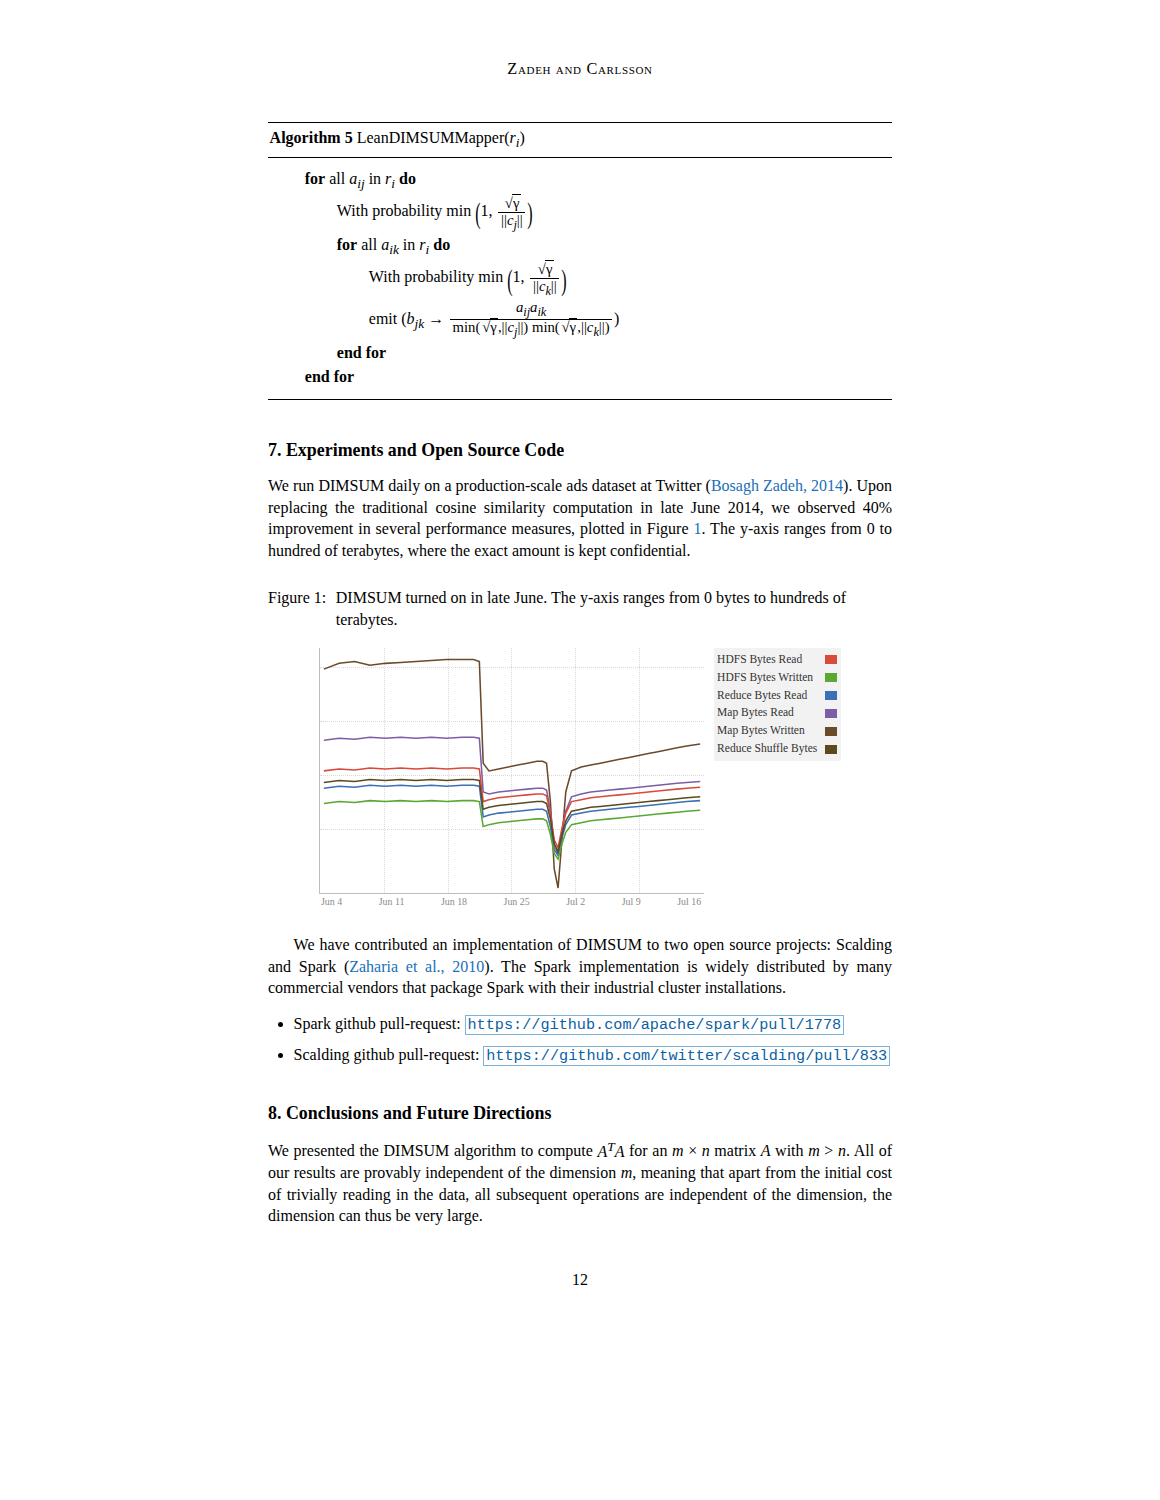Zadeh and Carlsson
Algorithm 5 LeanDIMSUMMapper(ri)
for all aij in ri do
With probability min (1, γ||cj||)
for all aik in ri do
With probability min (1, γ||ck||)
emit (bjk → aijaik min(γ,||cj||) min(γ,||ck||))
end for
end for
7. Experiments and Open Source Code
We run DIMSUM daily on a production-scale ads dataset at Twitter (Bosagh Zadeh, 2014). Upon replacing the traditional cosine similarity computation in late June 2014, we observed 40% improvement in several performance measures, plotted in Figure 1. The y-axis ranges from 0 to hundred of terabytes, where the exact amount is kept confidential.
Figure 1: DIMSUM turned on in late June. The y-axis ranges from 0 bytes to hundreds of terabytes.
Jun 4 Jun 11 Jun 18 Jun 25 Jul 2 Jul 9 Jul 16
HDFS Bytes Read
HDFS Bytes Written
Reduce Bytes Read
Map Bytes Read
Map Bytes Written
Reduce Shuffle Bytes
We have contributed an implementation of DIMSUM to two open source projects: Scalding and Spark (Zaharia et al., 2010). The Spark implementation is widely distributed by many commercial vendors that package Spark with their industrial cluster installations.
Spark github pull-request: https://github.com/apache/spark/pull/1778
Scalding github pull-request: https://github.com/twitter/scalding/pull/833
8. Conclusions and Future Directions
We presented the DIMSUM algorithm to compute ATA for an m × n matrix A with m > n. All of our results are provably independent of the dimension m, meaning that apart from the initial cost of trivially reading in the data, all subsequent operations are independent of the dimension, the dimension can thus be very large.
12